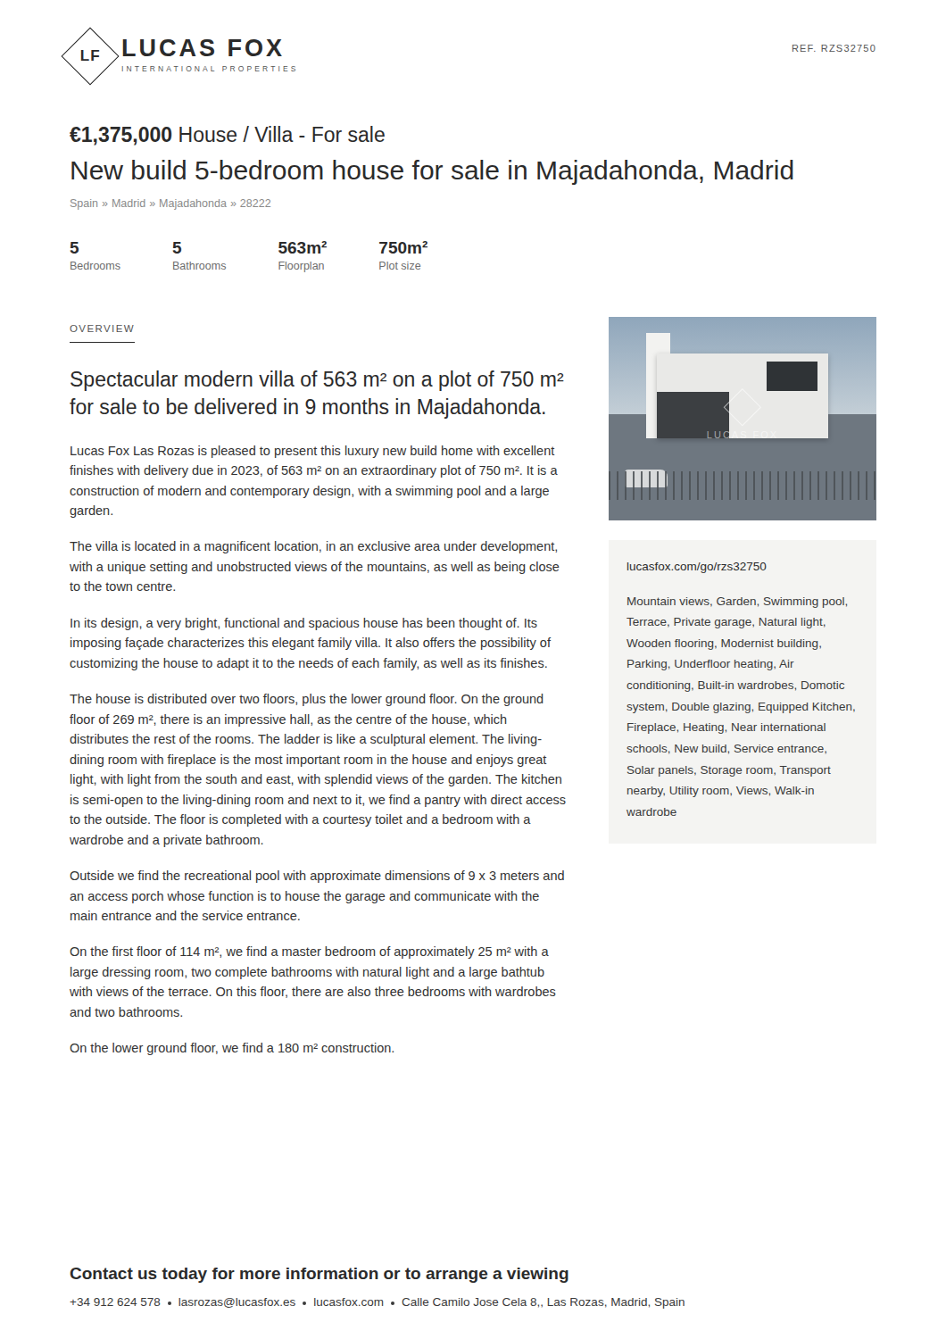LF
LUCAS FOX
INTERNATIONAL PROPERTIES
REF. RZS32750
€1,375,000 House / Villa - For sale
New build 5-bedroom house for sale in Majadahonda, Madrid
Spain»Madrid»Majadahonda»28222
5
Bedrooms
5
Bathrooms
563m²
Floorplan
750m²
Plot size
OVERVIEW
Spectacular modern villa of 563 m² on a plot of 750 m² for sale to be delivered in 9 months in Majadahonda.
Lucas Fox Las Rozas is pleased to present this luxury new build home with excellent finishes with delivery due in 2023, of 563 m² on an extraordinary plot of 750 m². It is a construction of modern and contemporary design, with a swimming pool and a large garden.
The villa is located in a magnificent location, in an exclusive area under development, with a unique setting and unobstructed views of the mountains, as well as being close to the town centre.
In its design, a very bright, functional and spacious house has been thought of. Its imposing façade characterizes this elegant family villa. It also offers the possibility of customizing the house to adapt it to the needs of each family, as well as its finishes.
The house is distributed over two floors, plus the lower ground floor. On the ground floor of 269 m², there is an impressive hall, as the centre of the house, which distributes the rest of the rooms. The ladder is like a sculptural element. The living-dining room with fireplace is the most important room in the house and enjoys great light, with light from the south and east, with splendid views of the garden. The kitchen is semi-open to the living-dining room and next to it, we find a pantry with direct access to the outside. The floor is completed with a courtesy toilet and a bedroom with a wardrobe and a private bathroom.
Outside we find the recreational pool with approximate dimensions of 9 x 3 meters and an access porch whose function is to house the garage and communicate with the main entrance and the service entrance.
On the first floor of 114 m², we find a master bedroom of approximately 25 m² with a large dressing room, two complete bathrooms with natural light and a large bathtub with views of the terrace. On this floor, there are also three bedrooms with wardrobes and two bathrooms.
On the lower ground floor, we find a 180 m² construction.
LUCAS FOX
lucasfox.com/go/rzs32750
Mountain views, Garden, Swimming pool, Terrace, Private garage, Natural light, Wooden flooring, Modernist building, Parking, Underfloor heating, Air conditioning, Built-in wardrobes, Domotic system, Double glazing, Equipped Kitchen, Fireplace, Heating, Near international schools, New build, Service entrance, Solar panels, Storage room, Transport nearby, Utility room, Views, Walk-in wardrobe
Contact us today for more information or to arrange a viewing
+34 912 624 578 lasrozas@lucasfox.es lucasfox.com Calle Camilo Jose Cela 8,, Las Rozas, Madrid, Spain